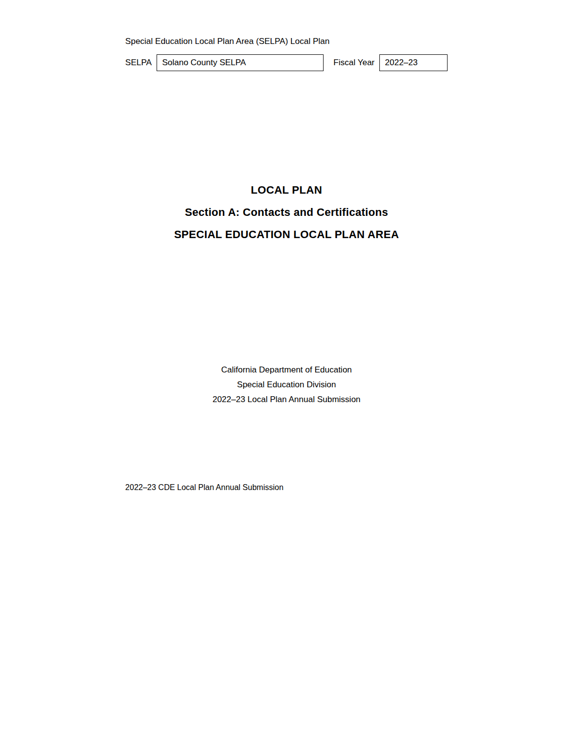Special Education Local Plan Area (SELPA) Local Plan
SELPA
Solano County SELPA
Fiscal Year
2022–23
LOCAL PLAN
Section A: Contacts and Certifications
SPECIAL EDUCATION LOCAL PLAN AREA
California Department of Education
Special Education Division
2022–23 Local Plan Annual Submission
2022–23 CDE Local Plan Annual Submission